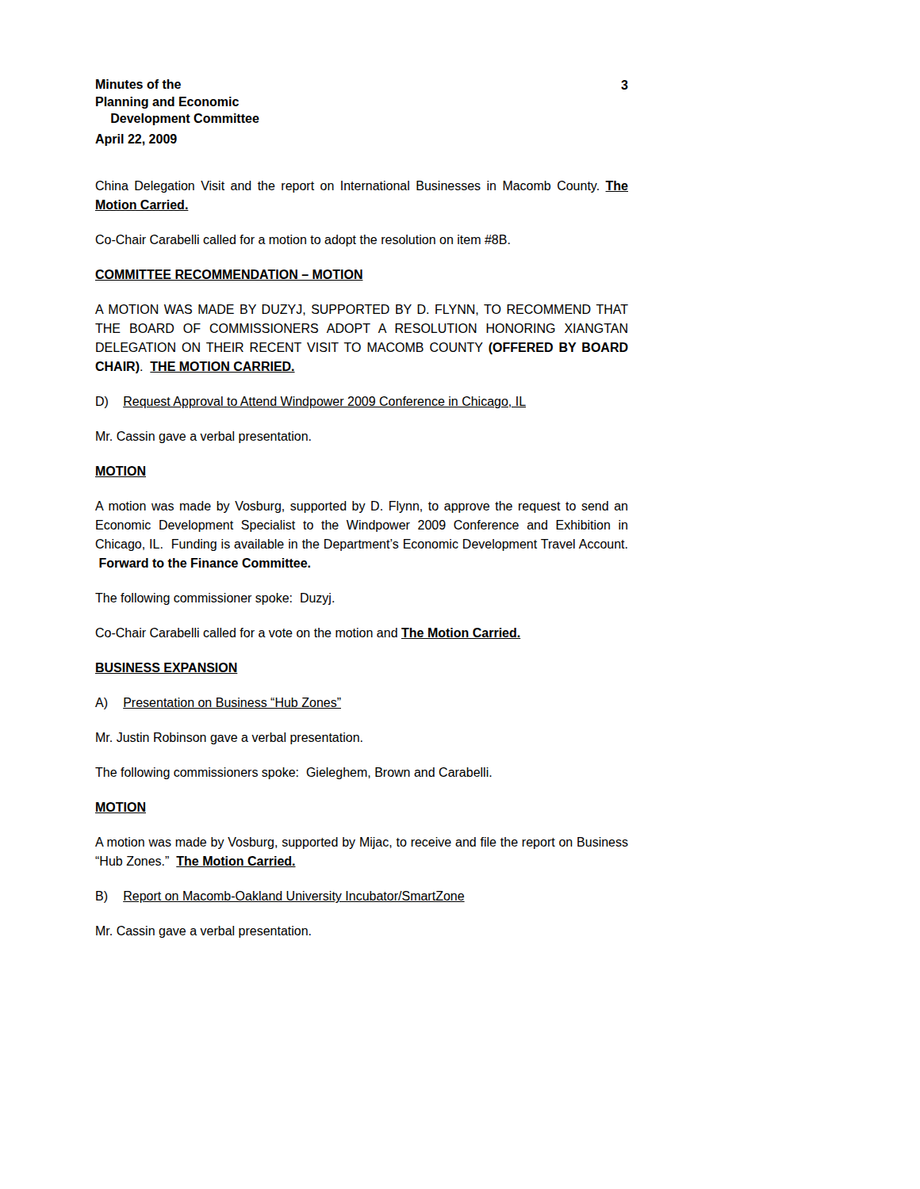3
Minutes of the
Planning and Economic
Development Committee
April 22, 2009
China Delegation Visit and the report on International Businesses in Macomb County. The Motion Carried.
Co-Chair Carabelli called for a motion to adopt the resolution on item #8B.
COMMITTEE RECOMMENDATION – MOTION
A MOTION WAS MADE BY DUZYJ, SUPPORTED BY D. FLYNN, TO RECOMMEND THAT THE BOARD OF COMMISSIONERS ADOPT A RESOLUTION HONORING XIANGTAN DELEGATION ON THEIR RECENT VISIT TO MACOMB COUNTY (OFFERED BY BOARD CHAIR). THE MOTION CARRIED.
D) Request Approval to Attend Windpower 2009 Conference in Chicago, IL
Mr. Cassin gave a verbal presentation.
MOTION
A motion was made by Vosburg, supported by D. Flynn, to approve the request to send an Economic Development Specialist to the Windpower 2009 Conference and Exhibition in Chicago, IL. Funding is available in the Department’s Economic Development Travel Account. Forward to the Finance Committee.
The following commissioner spoke: Duzyj.
Co-Chair Carabelli called for a vote on the motion and The Motion Carried.
BUSINESS EXPANSION
A) Presentation on Business “Hub Zones”
Mr. Justin Robinson gave a verbal presentation.
The following commissioners spoke: Gieleghem, Brown and Carabelli.
MOTION
A motion was made by Vosburg, supported by Mijac, to receive and file the report on Business “Hub Zones.” The Motion Carried.
B) Report on Macomb-Oakland University Incubator/SmartZone
Mr. Cassin gave a verbal presentation.